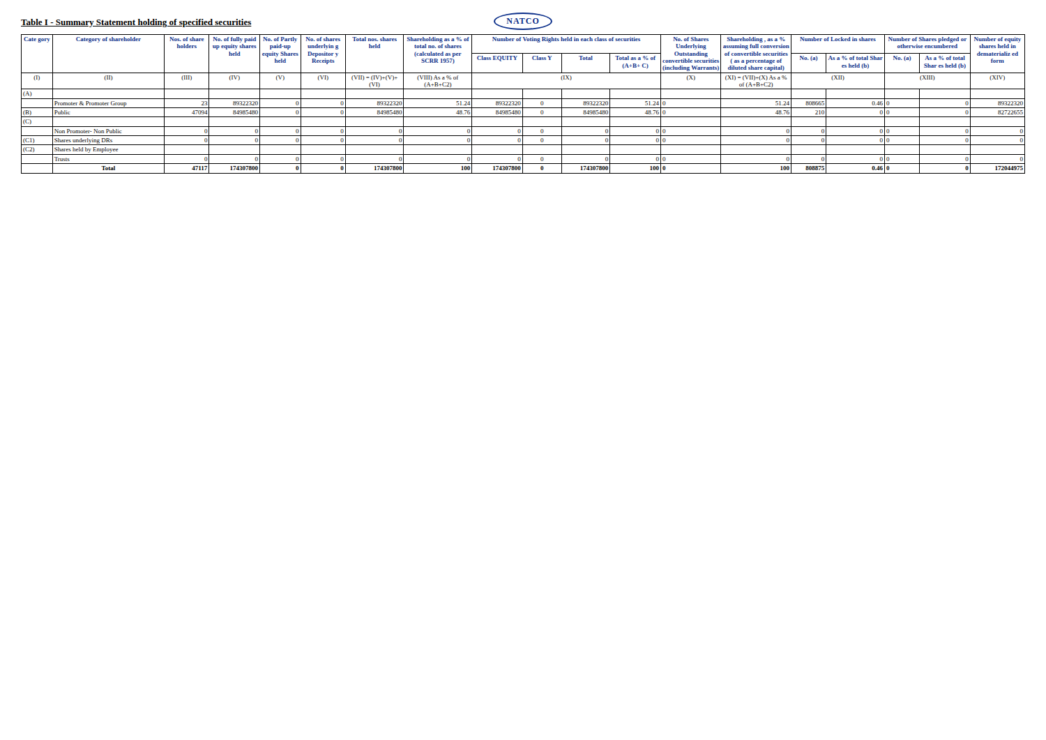Table I - Summary Statement holding of specified securities
NATCO
| Cate gory | Category of shareholder | Nos. of share holders | No. of fully paid up equity shares held | No. of Partly paid-up equity Shares held | No. of shares underlyin g Depositor y Receipts | Total nos. shares held | Shareholding as a % of total no. of shares (calculated as per SCRR 1957) | Number of Voting Rights held in each class of securities | No. of Shares Underlying Outstanding convertible securities (including Warrants) | Shareholding , as a % assuming full conversion of convertible securities ( as a percentage of diluted share capital) | Number of Locked in shares | Number of Shares pledged or otherwise encumbered | Number of equity shares held in dematerializ ed form |
| --- | --- | --- | --- | --- | --- | --- | --- | --- | --- | --- | --- | --- | --- |
| Class EQUITY | Class Y | Total | Total as a % of (A+B+ C) | No. (a) | As a % of total Shar es held (b) | No. (a) | As a % of total Shar es held (b) |
| (I) | (II) | (III) | (IV) | (V) | (VI) | (VII) = (IV)+(V)+ (VI) | (VIII) As a % of (A+B+C2) | (IX) | (X) | (XI) = (VII)+(X) As a % of (A+B+C2) | (XII) | (XIII) | (XIV) |
| (A) | | | | | | | | | | | | | | | | | | |
| | Promoter & Promoter Group | 23 | 89322320 | 0 | 0 | 89322320 | 51.24 | 89322320 | 0 | 89322320 | 51.24 | 0 | 51.24 | 808665 | 0.46 | 0 | 0 | 89322320 |
| (B) | Public | 47094 | 84985480 | 0 | 0 | 84985480 | 48.76 | 84985480 | 0 | 84985480 | 48.76 | 0 | 48.76 | 210 | 0 | 0 | 0 | 82722655 |
| (C) | | | | | | | | | | | | | | | | | | |
| | Non Promoter- Non Public | 0 | 0 | 0 | 0 | 0 | 0 | 0 | 0 | 0 | 0 | 0 | 0 | 0 | 0 | 0 | 0 | 0 |
| (C1) | Shares underlying DRs | 0 | 0 | 0 | 0 | 0 | 0 | 0 | 0 | 0 | 0 | 0 | 0 | 0 | 0 | 0 | 0 | 0 |
| (C2) | Shares held by Employee | | | | | | | | | | | | | | | | | |
| | Trusts | 0 | 0 | 0 | 0 | 0 | 0 | 0 | 0 | 0 | 0 | 0 | 0 | 0 | 0 | 0 | 0 | 0 |
| | Total | 47117 | 174307800 | 0 | 0 | 174307800 | 100 | 174307800 | 0 | 174307800 | 100 | 0 | 100 | 808875 | 0.46 | 0 | 0 | 172044975 |